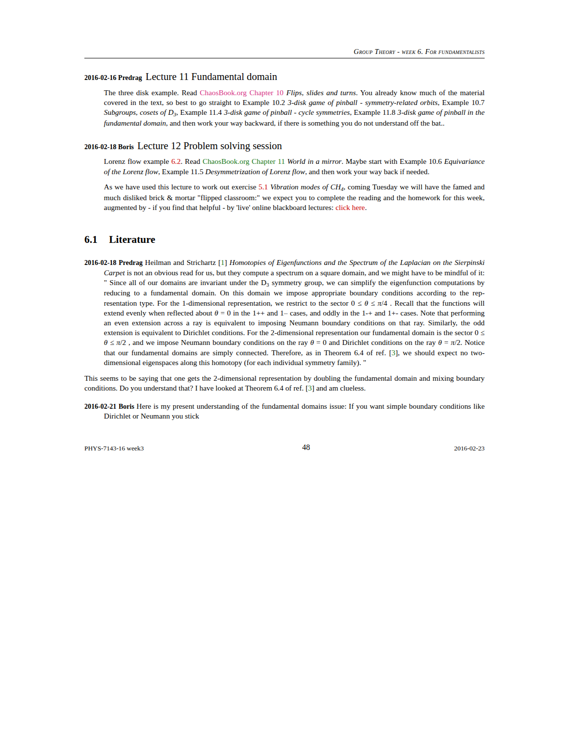Group Theory - week 6. For fundamentalists
2016-02-16 Predrag Lecture 11 Fundamental domain
The three disk example. Read ChaosBook.org Chapter 10 Flips, slides and turns. You already know much of the material covered in the text, so best to go straight to Example 10.2 3-disk game of pinball - symmetry-related orbits, Example 10.7 Subgroups, cosets of D3, Example 11.4 3-disk game of pinball - cycle symmetries, Example 11.8 3-disk game of pinball in the fundamental domain, and then work your way backward, if there is something you do not understand off the bat..
2016-02-18 Boris Lecture 12 Problem solving session
Lorenz flow example 6.2. Read ChaosBook.org Chapter 11 World in a mirror. Maybe start with Example 10.6 Equivariance of the Lorenz flow, Example 11.5 Desymmetrization of Lorenz flow, and then work your way back if needed.
As we have used this lecture to work out exercise 5.1 Vibration modes of CH4, coming Tuesday we will have the famed and much disliked brick & mortar "flipped classroom:" we expect you to complete the reading and the homework for this week, augmented by - if you find that helpful - by 'live' online blackboard lectures: click here.
6.1 Literature
2016-02-18 Predrag Heilman and Strichartz [1] Homotopies of Eigenfunctions and the Spectrum of the Laplacian on the Sierpinski Carpet is not an obvious read for us, but they compute a spectrum on a square domain, and we might have to be mindful of it: " Since all of our domains are invariant under the D3 symmetry group, we can simplify the eigenfunction computations by reducing to a fundamental domain. On this domain we impose appropriate boundary conditions according to the rep-resentation type. For the 1-dimensional representation, we restrict to the sector 0 ≤ θ ≤ π/4 . Recall that the functions will extend evenly when reflected about θ = 0 in the 1++ and 1– cases, and oddly in the 1-+ and 1+- cases. Note that performing an even extension across a ray is equivalent to imposing Neumann boundary conditions on that ray. Similarly, the odd extension is equivalent to Dirichlet conditions. For the 2-dimensional representation our fundamental domain is the sector 0 ≤ θ ≤ π/2 , and we impose Neumann boundary conditions on the ray θ = 0 and Dirichlet conditions on the ray θ = π/2. Notice that our fundamental domains are simply connected. Therefore, as in Theorem 6.4 of ref. [3], we should expect no two-dimensional eigenspaces along this homotopy (for each individual symmetry family). "
This seems to be saying that one gets the 2-dimensional representation by doubling the fundamental domain and mixing boundary conditions. Do you understand that? I have looked at Theorem 6.4 of ref. [3] and am clueless.
2016-02-21 Boris Here is my present understanding of the fundamental domains issue: If you want simple boundary conditions like Dirichlet or Neumann you stick
PHYS-7143-16 week3
48
2016-02-23